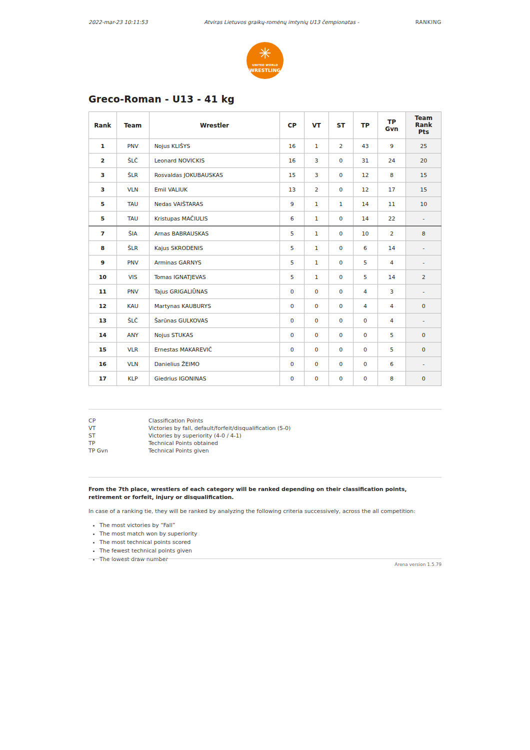2022-mar-23 10:11:53
Atviras Lietuvos graikų-romėnų imtynių U13 čempionatas -
RANKING
✳
United WorldWRESTLING
Greco-Roman - U13 - 41 kg
| Rank | Team | Wrestler | CP | VT | ST | TP | TP Gvn | Team Rank Pts |
| --- | --- | --- | --- | --- | --- | --- | --- | --- |
| 1 | PNV | Nojus KLIŠYS | 16 | 1 | 2 | 43 | 9 | 25 |
| 2 | ŠLČ | Leonard NOVICKIS | 16 | 3 | 0 | 31 | 24 | 20 |
| 3 | ŠLR | Rosvaldas JOKUBAUSKAS | 15 | 3 | 0 | 12 | 8 | 15 |
| 3 | VLN | Emil VALIUK | 13 | 2 | 0 | 12 | 17 | 15 |
| 5 | TAU | Nedas VAIŠTARAS | 9 | 1 | 1 | 14 | 11 | 10 |
| 5 | TAU | Kristupas MAČIULIS | 6 | 1 | 0 | 14 | 22 | - |
| 7 | ŠIA | Arnas BABRAUSKAS | 5 | 1 | 0 | 10 | 2 | 8 |
| 8 | ŠLR | Kajus SKRODENIS | 5 | 1 | 0 | 6 | 14 | - |
| 9 | PNV | Arminas GARNYS | 5 | 1 | 0 | 5 | 4 | - |
| 10 | VIS | Tomas IGNATJEVAS | 5 | 1 | 0 | 5 | 14 | 2 |
| 11 | PNV | Tajus GRIGALIŪNAS | 0 | 0 | 0 | 4 | 3 | - |
| 12 | KAU | Martynas KAUBURYS | 0 | 0 | 0 | 4 | 4 | 0 |
| 13 | ŠLČ | Šarūnas GULKOVAS | 0 | 0 | 0 | 0 | 4 | - |
| 14 | ANY | Nojus STUKAS | 0 | 0 | 0 | 0 | 5 | 0 |
| 15 | VLR | Ernestas MAKAREVIČ | 0 | 0 | 0 | 0 | 5 | 0 |
| 16 | VLN | Danielius ŽEIMO | 0 | 0 | 0 | 0 | 6 | - |
| 17 | KLP | Giedrius IGONINAS | 0 | 0 | 0 | 0 | 8 | 0 |
CP
Classification Points
VT
Victories by fall, default/forfeit/disqualification (5-0)
ST
Victories by superiority (4-0 / 4-1)
TP
Technical Points obtained
TP Gvn
Technical Points given
From the 7th place, wrestlers of each category will be ranked depending on their classification points, retirement or forfeit, injury or disqualification.
In case of a ranking tie, they will be ranked by analyzing the following criteria successively, across the all competition:
The most victories by “Fall”
The most match won by superiority
The most technical points scored
The fewest technical points given
The lowest draw number
Arena version 1.5.79